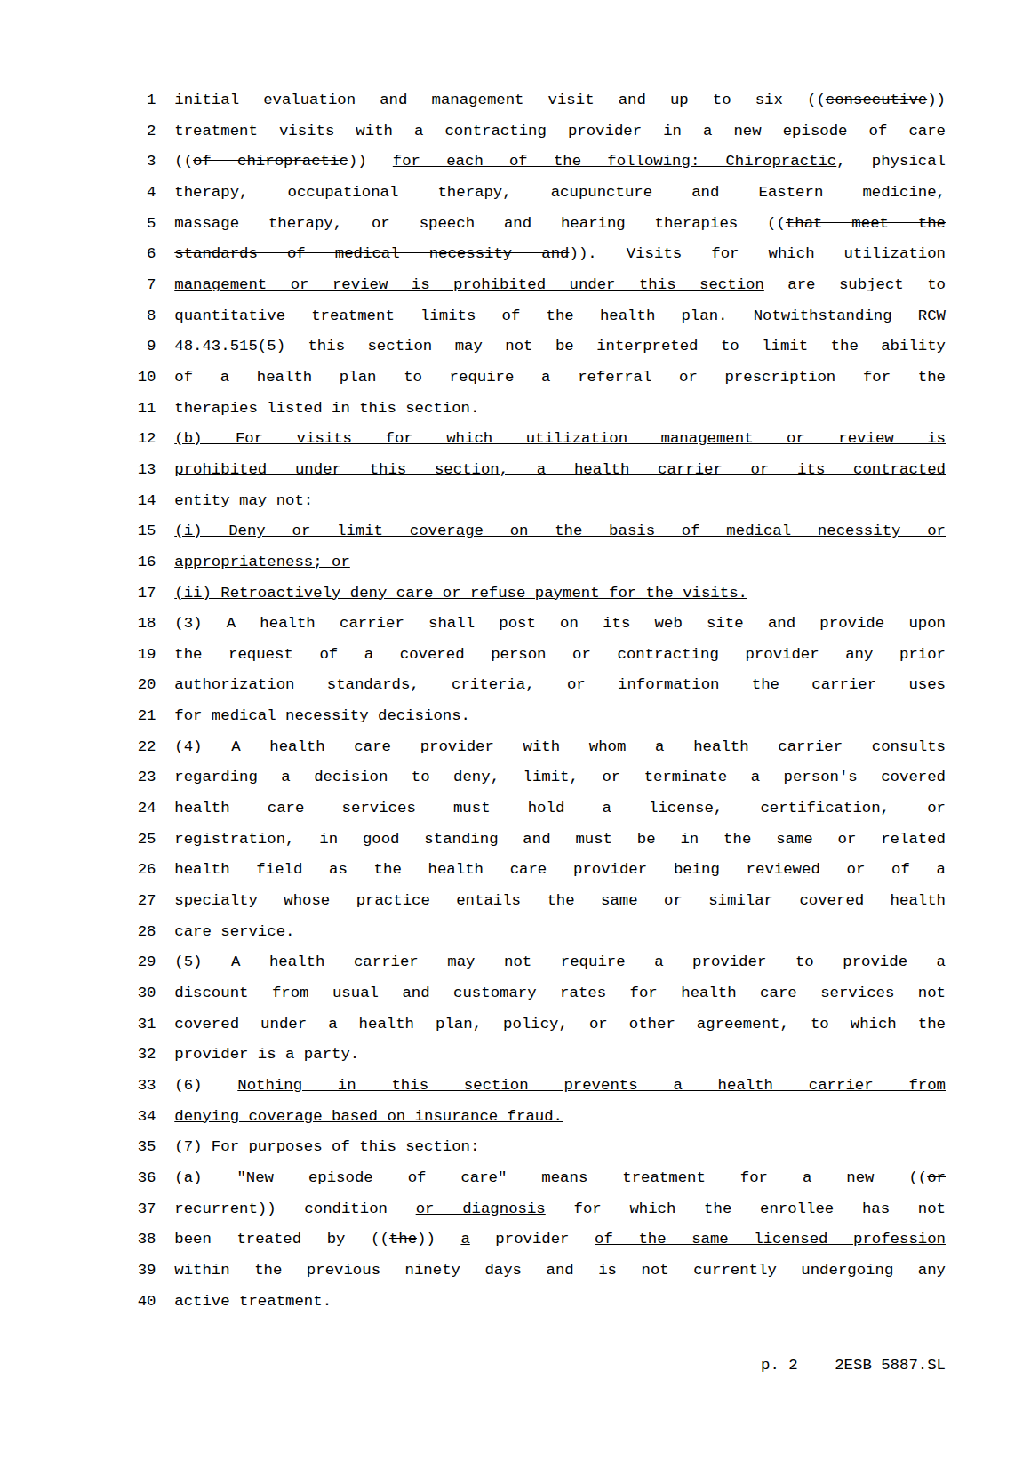1 initial evaluation and management visit and up to six ((consecutive))
2 treatment visits with a contracting provider in a new episode of care
3((of chiropractic)) for each of the following: Chiropractic, physical
4 therapy, occupational therapy, acupuncture and Eastern medicine,
5 massage therapy, or speech and hearing therapies ((that meet the
6 standards of medical necessity and)). Visits for which utilization
7 management or review is prohibited under this section are subject to
8 quantitative treatment limits of the health plan. Notwithstanding RCW
948.43.515(5) this section may not be interpreted to limit the ability
10 of a health plan to require a referral or prescription for the
11 therapies listed in this section.
12(b) For visits for which utilization management or review is
13 prohibited under this section, a health carrier or its contracted
14 entity may not:
15(i) Deny or limit coverage on the basis of medical necessity or
16 appropriateness; or
17(ii) Retroactively deny care or refuse payment for the visits.
18(3) A health carrier shall post on its web site and provide upon
19 the request of a covered person or contracting provider any prior
20 authorization standards, criteria, or information the carrier uses
21 for medical necessity decisions.
22(4) A health care provider with whom a health carrier consults
23 regarding a decision to deny, limit, or terminate a person's covered
24 health care services must hold a license, certification, or
25 registration, in good standing and must be in the same or related
26 health field as the health care provider being reviewed or of a
27 specialty whose practice entails the same or similar covered health
28 care service.
29(5) A health carrier may not require a provider to provide a
30 discount from usual and customary rates for health care services not
31 covered under a health plan, policy, or other agreement, to which the
32 provider is a party.
33(6) Nothing in this section prevents a health carrier from
34 denying coverage based on insurance fraud.
35(7) For purposes of this section:
36(a) "New episode of care" means treatment for a new ((or
37 recurrent)) condition or diagnosis for which the enrollee has not
38 been treated by ((the)) a provider of the same licensed profession
39 within the previous ninety days and is not currently undergoing any
40 active treatment.
p. 2 2ESB 5887.SL